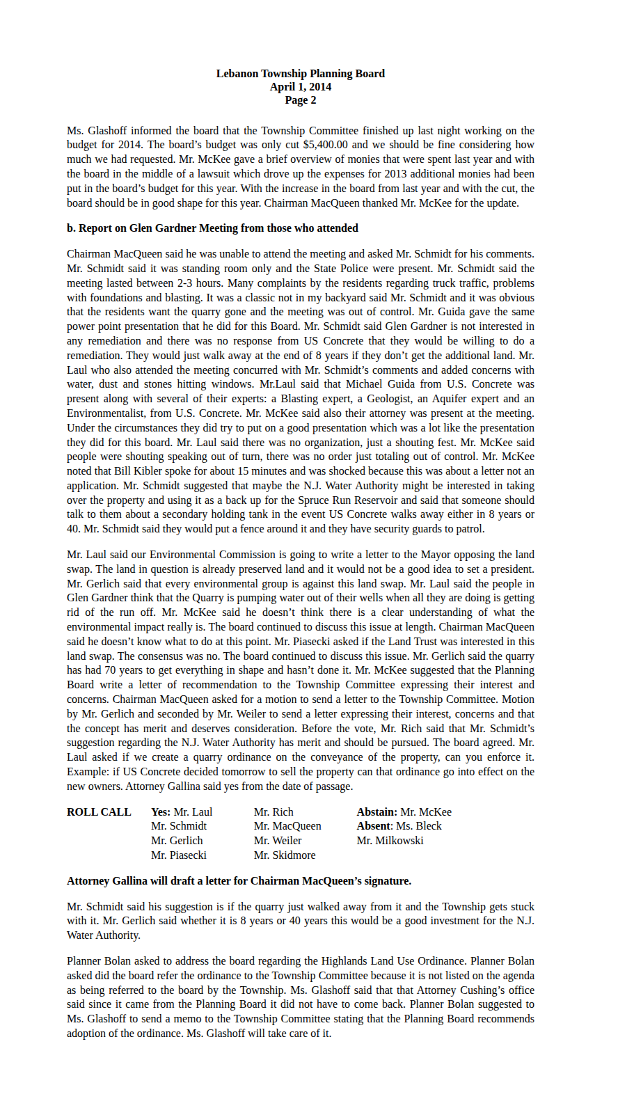Lebanon Township Planning Board
April 1, 2014
Page 2
Ms. Glashoff informed the board that the Township Committee finished up last night working on the budget for 2014. The board’s budget was only cut $5,400.00 and we should be fine considering how much we had requested. Mr. McKee gave a brief overview of monies that were spent last year and with the board in the middle of a lawsuit which drove up the expenses for 2013 additional monies had been put in the board’s budget for this year. With the increase in the board from last year and with the cut, the board should be in good shape for this year. Chairman MacQueen thanked Mr. McKee for the update.
b. Report on Glen Gardner Meeting from those who attended
Chairman MacQueen said he was unable to attend the meeting and asked Mr. Schmidt for his comments. Mr. Schmidt said it was standing room only and the State Police were present. Mr. Schmidt said the meeting lasted between 2-3 hours. Many complaints by the residents regarding truck traffic, problems with foundations and blasting. It was a classic not in my backyard said Mr. Schmidt and it was obvious that the residents want the quarry gone and the meeting was out of control. Mr. Guida gave the same power point presentation that he did for this Board. Mr. Schmidt said Glen Gardner is not interested in any remediation and there was no response from US Concrete that they would be willing to do a remediation. They would just walk away at the end of 8 years if they don’t get the additional land. Mr. Laul who also attended the meeting concurred with Mr. Schmidt’s comments and added concerns with water, dust and stones hitting windows. Mr.Laul said that Michael Guida from U.S. Concrete was present along with several of their experts: a Blasting expert, a Geologist, an Aquifer expert and an Environmentalist, from U.S. Concrete. Mr. McKee said also their attorney was present at the meeting. Under the circumstances they did try to put on a good presentation which was a lot like the presentation they did for this board. Mr. Laul said there was no organization, just a shouting fest. Mr. McKee said people were shouting speaking out of turn, there was no order just totaling out of control. Mr. McKee noted that Bill Kibler spoke for about 15 minutes and was shocked because this was about a letter not an application. Mr. Schmidt suggested that maybe the N.J. Water Authority might be interested in taking over the property and using it as a back up for the Spruce Run Reservoir and said that someone should talk to them about a secondary holding tank in the event US Concrete walks away either in 8 years or 40. Mr. Schmidt said they would put a fence around it and they have security guards to patrol.
Mr. Laul said our Environmental Commission is going to write a letter to the Mayor opposing the land swap. The land in question is already preserved land and it would not be a good idea to set a president. Mr. Gerlich said that every environmental group is against this land swap. Mr. Laul said the people in Glen Gardner think that the Quarry is pumping water out of their wells when all they are doing is getting rid of the run off. Mr. McKee said he doesn’t think there is a clear understanding of what the environmental impact really is. The board continued to discuss this issue at length. Chairman MacQueen said he doesn’t know what to do at this point. Mr. Piasecki asked if the Land Trust was interested in this land swap. The consensus was no. The board continued to discuss this issue. Mr. Gerlich said the quarry has had 70 years to get everything in shape and hasn’t done it. Mr. McKee suggested that the Planning Board write a letter of recommendation to the Township Committee expressing their interest and concerns. Chairman MacQueen asked for a motion to send a letter to the Township Committee. Motion by Mr. Gerlich and seconded by Mr. Weiler to send a letter expressing their interest, concerns and that the concept has merit and deserves consideration. Before the vote, Mr. Rich said that Mr. Schmidt’s suggestion regarding the N.J. Water Authority has merit and should be pursued. The board agreed. Mr. Laul asked if we create a quarry ordinance on the conveyance of the property, can you enforce it. Example: if US Concrete decided tomorrow to sell the property can that ordinance go into effect on the new owners. Attorney Gallina said yes from the date of passage.
| ROLL CALL | Yes: Mr. Laul | Mr. Rich | Abstain: Mr. McKee |
| | Mr. Schmidt | Mr. MacQueen | Absent : Ms. Bleck |
| | Mr. Gerlich | Mr. Weiler | Mr. Milkowski |
| | Mr. Piasecki | Mr. Skidmore | |
Attorney Gallina will draft a letter for Chairman MacQueen’s signature.
Mr. Schmidt said his suggestion is if the quarry just walked away from it and the Township gets stuck with it. Mr. Gerlich said whether it is 8 years or 40 years this would be a good investment for the N.J. Water Authority.
Planner Bolan asked to address the board regarding the Highlands Land Use Ordinance. Planner Bolan asked did the board refer the ordinance to the Township Committee because it is not listed on the agenda as being referred to the board by the Township. Ms. Glashoff said that that Attorney Cushing’s office said since it came from the Planning Board it did not have to come back. Planner Bolan suggested to Ms. Glashoff to send a memo to the Township Committee stating that the Planning Board recommends adoption of the ordinance. Ms. Glashoff will take care of it.